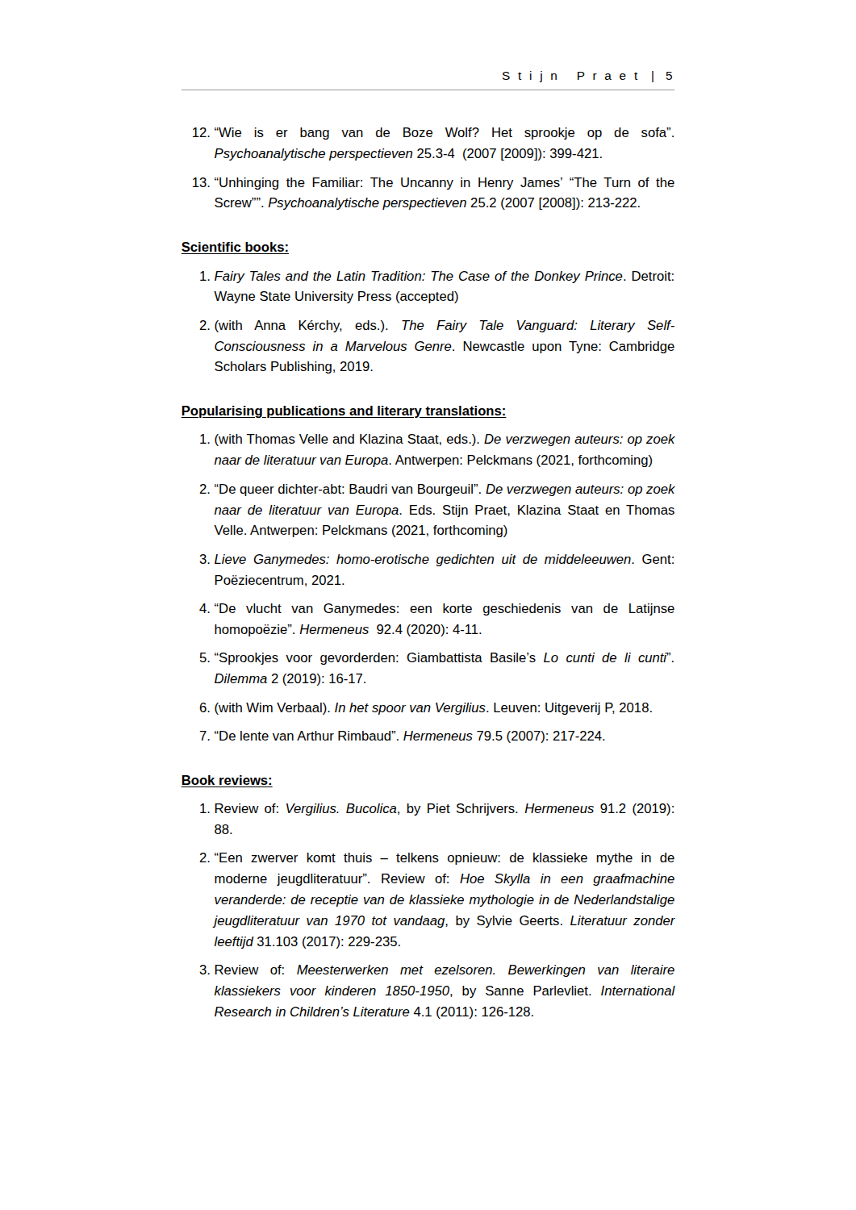S t i j n P r a e t | 5
“Wie is er bang van de Boze Wolf? Het sprookje op de sofa”. Psychoanalytische perspectieven 25.3-4 (2007 [2009]): 399-421.
“Unhinging the Familiar: The Uncanny in Henry James’ “The Turn of the Screw””. Psychoanalytische perspectieven 25.2 (2007 [2008]): 213-222.
Scientific books:
Fairy Tales and the Latin Tradition: The Case of the Donkey Prince. Detroit: Wayne State University Press (accepted)
(with Anna Kérchy, eds.). The Fairy Tale Vanguard: Literary Self-Consciousness in a Marvelous Genre. Newcastle upon Tyne: Cambridge Scholars Publishing, 2019.
Popularising publications and literary translations:
(with Thomas Velle and Klazina Staat, eds.). De verzwegen auteurs: op zoek naar de literatuur van Europa. Antwerpen: Pelckmans (2021, forthcoming)
“De queer dichter-abt: Baudri van Bourgeuil”. De verzwegen auteurs: op zoek naar de literatuur van Europa. Eds. Stijn Praet, Klazina Staat en Thomas Velle. Antwerpen: Pelckmans (2021, forthcoming)
Lieve Ganymedes: homo-erotische gedichten uit de middeleeuwen. Gent: Poëziecentrum, 2021.
“De vlucht van Ganymedes: een korte geschiedenis van de Latijnse homopoëzie”. Hermeneus 92.4 (2020): 4-11.
“Sprookjes voor gevorderden: Giambattista Basile’s Lo cunti de li cunti”. Dilemma 2 (2019): 16-17.
(with Wim Verbaal). In het spoor van Vergilius. Leuven: Uitgeverij P, 2018.
“De lente van Arthur Rimbaud”. Hermeneus 79.5 (2007): 217-224.
Book reviews:
Review of: Vergilius. Bucolica, by Piet Schrijvers. Hermeneus 91.2 (2019): 88.
“Een zwerver komt thuis – telkens opnieuw: de klassieke mythe in de moderne jeugdliteratuur”. Review of: Hoe Skylla in een graafmachine veranderde: de receptie van de klassieke mythologie in de Nederlandstalige jeugdliteratuur van 1970 tot vandaag, by Sylvie Geerts. Literatuur zonder leeftijd 31.103 (2017): 229-235.
Review of: Meesterwerken met ezelsoren. Bewerkingen van literaire klassiekers voor kinderen 1850-1950, by Sanne Parlevliet. International Research in Children’s Literature 4.1 (2011): 126-128.